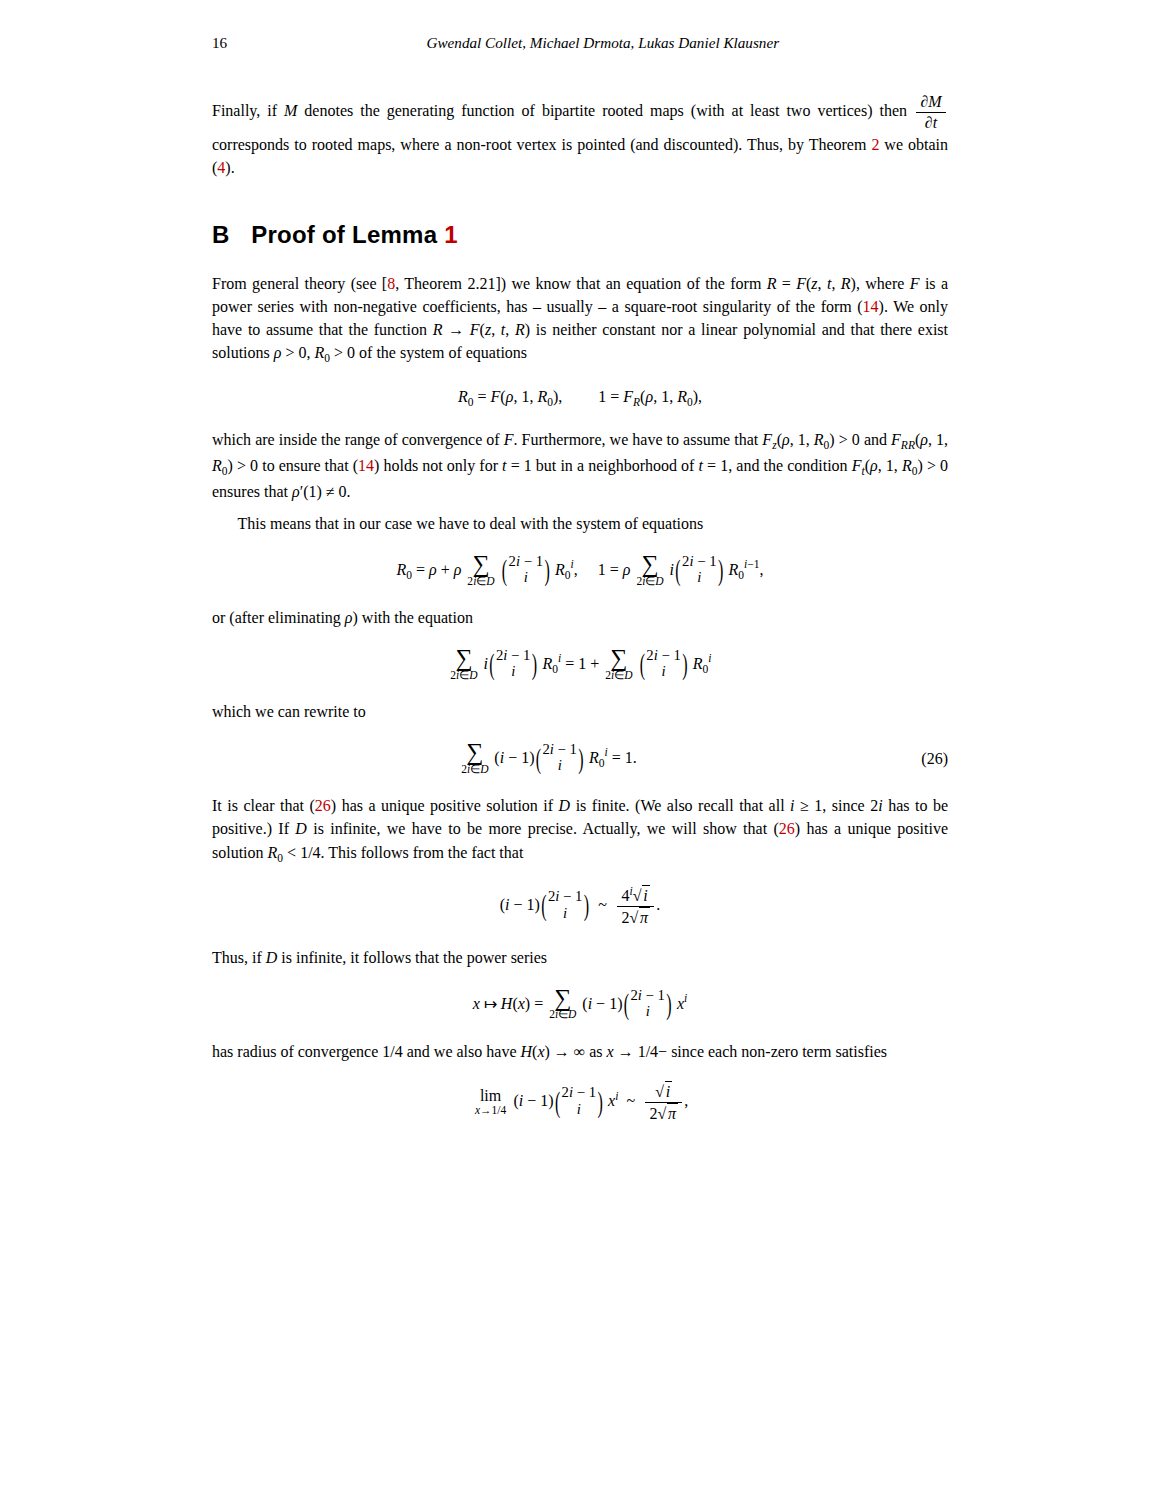16 Gwendal Collet, Michael Drmota, Lukas Daniel Klausner
Finally, if M denotes the generating function of bipartite rooted maps (with at least two vertices) then ∂M∂t corresponds to rooted maps, where a non-root vertex is pointed (and discounted). Thus, by Theorem 2 we obtain (4).
BProof of Lemma 1
From general theory (see [8, Theorem 2.21]) we know that an equation of the form R = F(z, t, R), where F is a power series with non-negative coefficients, has – usually – a square-root singularity of the form (14). We only have to assume that the function R → F(z, t, R) is neither constant nor a linear polynomial and that there exist solutions ρ > 0, R0 > 0 of the system of equations
R0 = F(ρ, 1, R0), 1 = FR(ρ, 1, R0),
which are inside the range of convergence of F. Furthermore, we have to assume that Fz(ρ, 1, R0) > 0 and FRR(ρ, 1, R0) > 0 to ensure that (14) holds not only for t = 1 but in a neighborhood of t = 1, and the condition Ft(ρ, 1, R0) > 0 ensures that ρ′(1) ≠ 0.
This means that in our case we have to deal with the system of equations
R0 = ρ + ρ ∑2i∈D 2i − 1
i R0i, 1 = ρ ∑2i∈D i 2i − 1
i R0i−1,
or (after eliminating ρ) with the equation
∑2i∈D i 2i − 1
i R0i = 1 + ∑2i∈D 2i − 1
i R0i
which we can rewrite to
∑2i∈D (i − 1)2i − 1
i R0i = 1.
(26)
It is clear that (26) has a unique positive solution if D is finite. (We also recall that all i ≥ 1, since 2i has to be positive.) If D is infinite, we have to be more precise. Actually, we will show that (26) has a unique positive solution R0 < 1/4. This follows from the fact that
(i − 1)2i − 1
i ~ 4i√i 2√π.
Thus, if D is infinite, it follows that the power series
x ↦ H(x) = ∑2i∈D (i − 1)2i − 1
i xi
has radius of convergence 1/4 and we also have H(x) → ∞ as x → 1/4− since each non-zero term satisfies
lim x→1/4 (i − 1)2i − 1
i xi ~ √i 2√π,